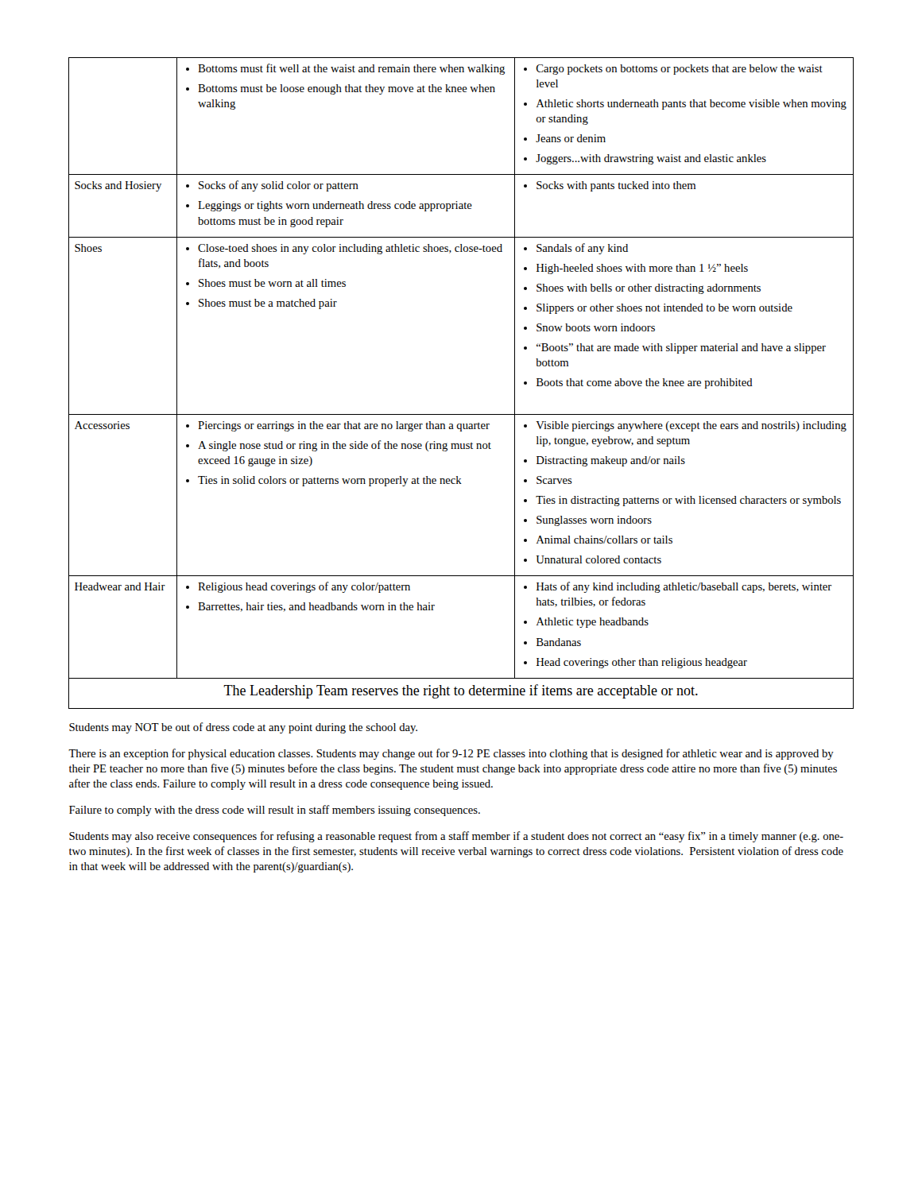| | Bottoms must fit well at the waist and remain there when walking Bottoms must be loose enough that they move at the knee when walking | Cargo pockets on bottoms or pockets that are below the waist level Athletic shorts underneath pants that become visible when moving or standing Jeans or denim Joggers...with drawstring waist and elastic ankles |
| Socks and Hosiery | Socks of any solid color or pattern Leggings or tights worn underneath dress code appropriate bottoms must be in good repair | Socks with pants tucked into them |
| Shoes | Close-toed shoes in any color including athletic shoes, close-toed flats, and boots Shoes must be worn at all times Shoes must be a matched pair | Sandals of any kind High-heeled shoes with more than 1 ½” heels Shoes with bells or other distracting adornments Slippers or other shoes not intended to be worn outside Snow boots worn indoors “Boots” that are made with slipper material and have a slipper bottom Boots that come above the knee are prohibited |
| Accessories | Piercings or earrings in the ear that are no larger than a quarter A single nose stud or ring in the side of the nose (ring must not exceed 16 gauge in size) Ties in solid colors or patterns worn properly at the neck | Visible piercings anywhere (except the ears and nostrils) including lip, tongue, eyebrow, and septum Distracting makeup and/or nails Scarves Ties in distracting patterns or with licensed characters or symbols Sunglasses worn indoors Animal chains/collars or tails Unnatural colored contacts |
| Headwear and Hair | Religious head coverings of any color/pattern Barrettes, hair ties, and headbands worn in the hair | Hats of any kind including athletic/baseball caps, berets, winter hats, trilbies, or fedoras Athletic type headbands Bandanas Head coverings other than religious headgear |
| The Leadership Team reserves the right to determine if items are acceptable or not. |
Students may NOT be out of dress code at any point during the school day.
There is an exception for physical education classes. Students may change out for 9-12 PE classes into clothing that is designed for athletic wear and is approved by their PE teacher no more than five (5) minutes before the class begins. The student must change back into appropriate dress code attire no more than five (5) minutes after the class ends. Failure to comply will result in a dress code consequence being issued.
Failure to comply with the dress code will result in staff members issuing consequences.
Students may also receive consequences for refusing a reasonable request from a staff member if a student does not correct an “easy fix” in a timely manner (e.g. one-two minutes). In the first week of classes in the first semester, students will receive verbal warnings to correct dress code violations. Persistent violation of dress code in that week will be addressed with the parent(s)/guardian(s).